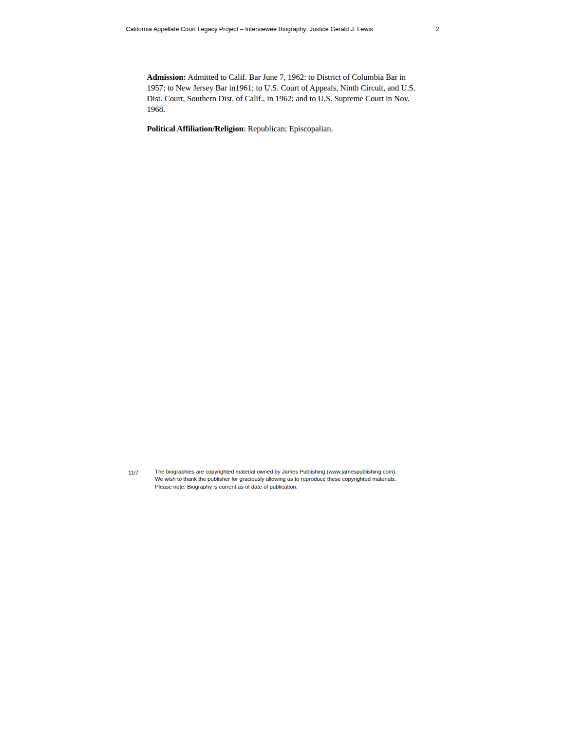California Appellate Court Legacy Project – Interviewee Biography: Justice Gerald J. Lewis
2
Admission: Admitted to Calif. Bar June 7, 1962: to District of Columbia Bar in 1957; to New Jersey Bar in1961; to U.S. Court of Appeals, Ninth Circuit, and U.S. Dist. Court, Southern Dist. of Calif., in 1962; and to U.S. Supreme Court in Nov. 1968.
Political Affiliation/Religion: Republican; Episcopalian.
11/7
The biographies are copyrighted material owned by James Publishing (www.jamespublishing.com).
We wish to thank the publisher for graciously allowing us to reproduce these copyrighted materials.
Please note: Biography is current as of date of publication.